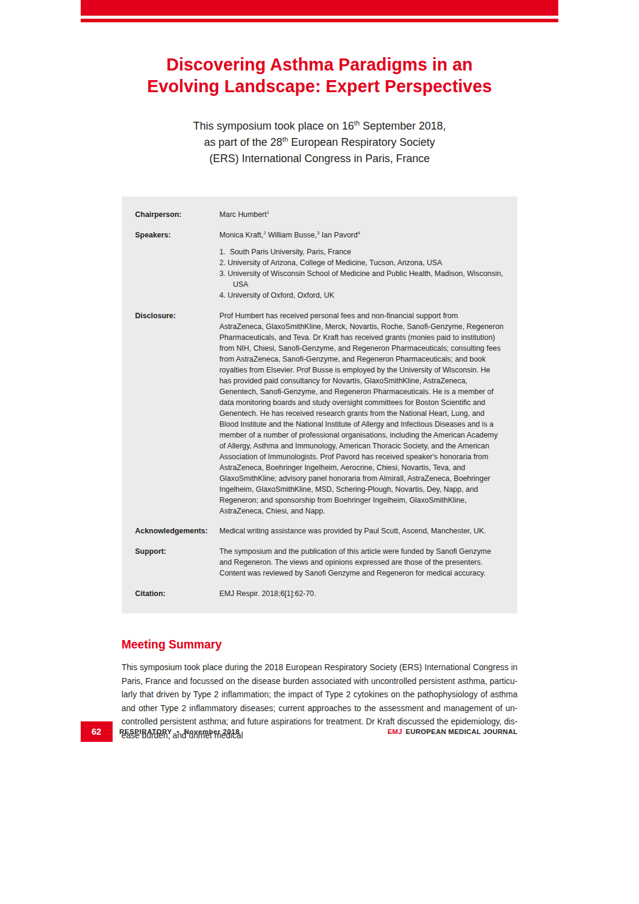Discovering Asthma Paradigms in an
Evolving Landscape: Expert Perspectives
This symposium took place on 16th September 2018,
as part of the 28th European Respiratory Society
(ERS) International Congress in Paris, France
| Chairperson: | Marc Humbert 1 |
| Speakers: | Monica Kraft, 2 William Busse, 3 Ian Pavord 4 1. South Paris University, Paris, France 2. University of Arizona, College of Medicine, Tucson, Arizona, USA 3. University of Wisconsin School of Medicine and Public Health, Madison, Wisconsin, USA 4. University of Oxford, Oxford, UK |
| Disclosure: | Prof Humbert has received personal fees and non-financial support from AstraZeneca, GlaxoSmithKline, Merck, Novartis, Roche, Sanofi-Genzyme, Regeneron Pharmaceuticals, and Teva. Dr Kraft has received grants (monies paid to institution) from NIH, Chiesi, Sanofi-Genzyme, and Regeneron Pharmaceuticals; consulting fees from AstraZeneca, Sanofi-Genzyme, and Regeneron Pharmaceuticals; and book royalties from Elsevier. Prof Busse is employed by the University of Wisconsin. He has provided paid consultancy for Novartis, GlaxoSmithKline, AstraZeneca, Genentech, Sanofi-Genzyme, and Regeneron Pharmaceuticals. He is a member of data monitoring boards and study oversight committees for Boston Scientific and Genentech. He has received research grants from the National Heart, Lung, and Blood Institute and the National Institute of Allergy and Infectious Diseases and is a member of a number of professional organisations, including the American Academy of Allergy, Asthma and Immunology, American Thoracic Society, and the American Association of Immunologists. Prof Pavord has received speaker's honoraria from AstraZeneca, Boehringer Ingelheim, Aerocrine, Chiesi, Novartis, Teva, and GlaxoSmithKline; advisory panel honoraria from Almirall, AstraZeneca, Boehringer Ingelheim, GlaxoSmithKline, MSD, Schering-Plough, Novartis, Dey, Napp, and Regeneron; and sponsorship from Boehringer Ingelheim, GlaxoSmithKline, AstraZeneca, Chiesi, and Napp. |
| Acknowledgements: | Medical writing assistance was provided by Paul Scutt, Ascend, Manchester, UK. |
| Support: | The symposium and the publication of this article were funded by Sanofi Genzyme and Regeneron. The views and opinions expressed are those of the presenters. Content was reviewed by Sanofi Genzyme and Regeneron for medical accuracy. |
| Citation: | EMJ Respir. 2018;6[1]:62-70. |
Meeting Summary
This symposium took place during the 2018 European Respiratory Society (ERS) International Congress in Paris, France and focussed on the disease burden associated with uncontrolled persistent asthma, particularly that driven by Type 2 inflammation; the impact of Type 2 cytokines on the pathophysiology of asthma and other Type 2 inflammatory diseases; current approaches to the assessment and management of uncontrolled persistent asthma; and future aspirations for treatment. Dr Kraft discussed the epidemiology, disease burden, and unmet medical
62
RESPIRATORY • November 2018
EMJ EUROPEAN MEDICAL JOURNAL